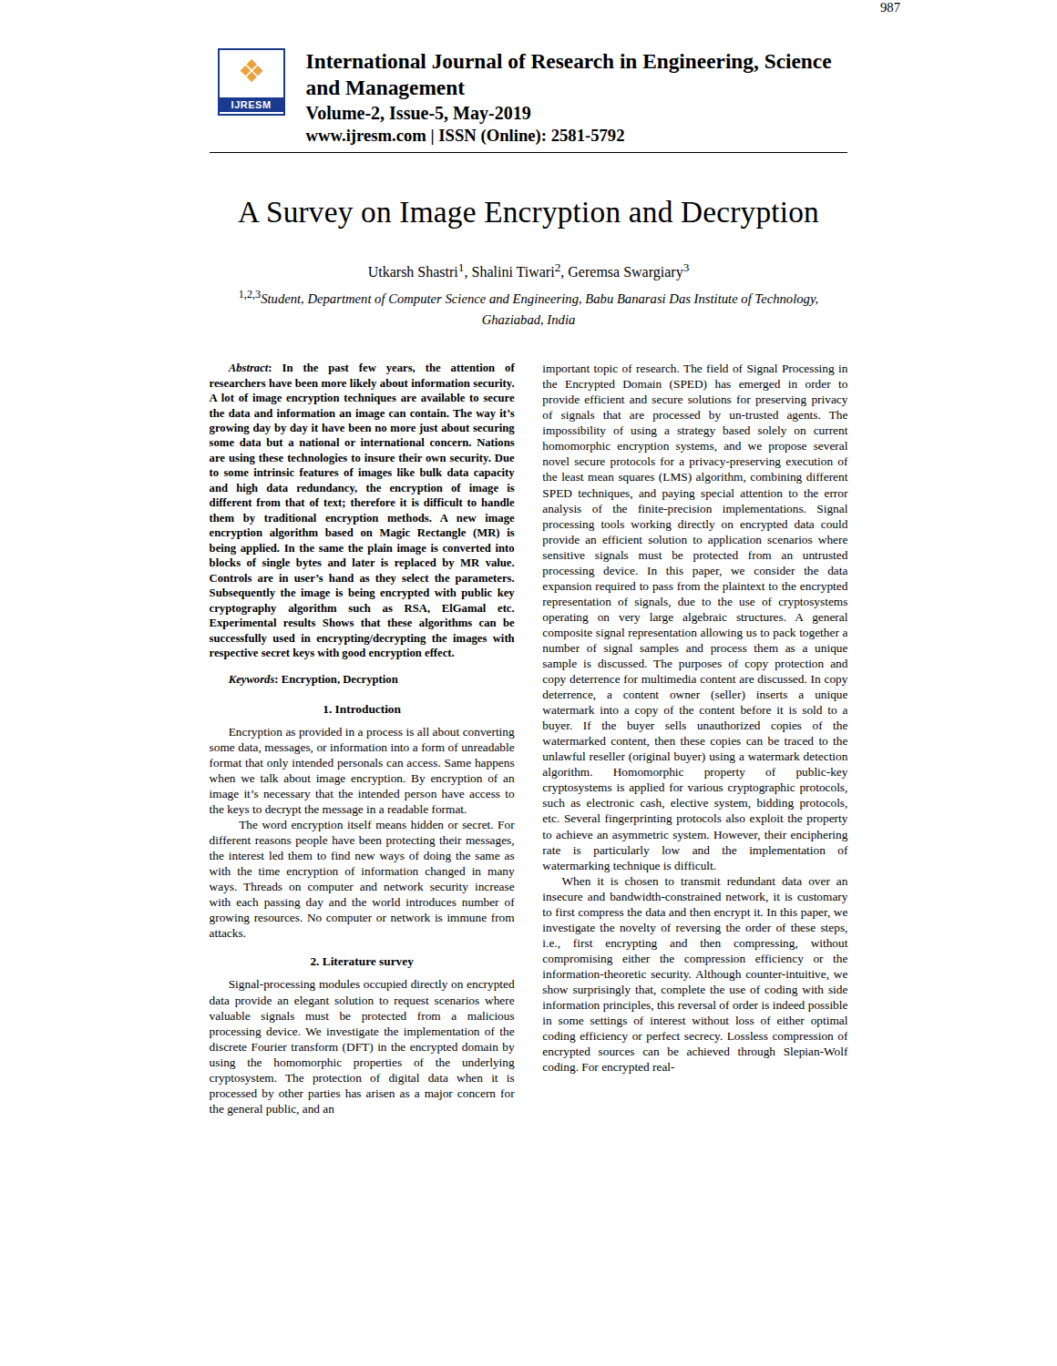987
❖
IJRESM
International Journal of Research in Engineering, Science and Management
Volume-2, Issue-5, May-2019
www.ijresm.com | ISSN (Online): 2581-5792
A Survey on Image Encryption and Decryption
Utkarsh Shastri1, Shalini Tiwari2, Geremsa Swargiary3
1,2,3Student, Department of Computer Science and Engineering, Babu Banarasi Das Institute of Technology,
Ghaziabad, India
Abstract: In the past few years, the attention of researchers have been more likely about information security. A lot of image encryption techniques are available to secure the data and information an image can contain. The way it’s growing day by day it have been no more just about securing some data but a national or international concern. Nations are using these technologies to insure their own security. Due to some intrinsic features of images like bulk data capacity and high data redundancy, the encryption of image is different from that of text; therefore it is difficult to handle them by traditional encryption methods. A new image encryption algorithm based on Magic Rectangle (MR) is being applied. In the same the plain image is converted into blocks of single bytes and later is replaced by MR value. Controls are in user’s hand as they select the parameters. Subsequently the image is being encrypted with public key cryptography algorithm such as RSA, ElGamal etc. Experimental results Shows that these algorithms can be successfully used in encrypting/decrypting the images with respective secret keys with good encryption effect.
Keywords: Encryption, Decryption
1. Introduction
Encryption as provided in a process is all about converting some data, messages, or information into a form of unreadable format that only intended personals can access. Same happens when we talk about image encryption. By encryption of an image it’s necessary that the intended person have access to the keys to decrypt the message in a readable format.
The word encryption itself means hidden or secret. For different reasons people have been protecting their messages, the interest led them to find new ways of doing the same as with the time encryption of information changed in many ways. Threads on computer and network security increase with each passing day and the world introduces number of growing resources. No computer or network is immune from attacks.
2. Literature survey
Signal-processing modules occupied directly on encrypted data provide an elegant solution to request scenarios where valuable signals must be protected from a malicious processing device. We investigate the implementation of the discrete Fourier transform (DFT) in the encrypted domain by using the homomorphic properties of the underlying cryptosystem. The protection of digital data when it is processed by other parties has arisen as a major concern for the general public, and an
important topic of research. The field of Signal Processing in the Encrypted Domain (SPED) has emerged in order to provide efficient and secure solutions for preserving privacy of signals that are processed by un-trusted agents. The impossibility of using a strategy based solely on current homomorphic encryption systems, and we propose several novel secure protocols for a privacy-preserving execution of the least mean squares (LMS) algorithm, combining different SPED techniques, and paying special attention to the error analysis of the finite-precision implementations. Signal processing tools working directly on encrypted data could provide an efficient solution to application scenarios where sensitive signals must be protected from an untrusted processing device. In this paper, we consider the data expansion required to pass from the plaintext to the encrypted representation of signals, due to the use of cryptosystems operating on very large algebraic structures. A general composite signal representation allowing us to pack together a number of signal samples and process them as a unique sample is discussed. The purposes of copy protection and copy deterrence for multimedia content are discussed. In copy deterrence, a content owner (seller) inserts a unique watermark into a copy of the content before it is sold to a buyer. If the buyer sells unauthorized copies of the watermarked content, then these copies can be traced to the unlawful reseller (original buyer) using a watermark detection algorithm. Homomorphic property of public-key cryptosystems is applied for various cryptographic protocols, such as electronic cash, elective system, bidding protocols, etc. Several fingerprinting protocols also exploit the property to achieve an asymmetric system. However, their enciphering rate is particularly low and the implementation of watermarking technique is difficult.
When it is chosen to transmit redundant data over an insecure and bandwidth-constrained network, it is customary to first compress the data and then encrypt it. In this paper, we investigate the novelty of reversing the order of these steps, i.e., first encrypting and then compressing, without compromising either the compression efficiency or the information-theoretic security. Although counter-intuitive, we show surprisingly that, complete the use of coding with side information principles, this reversal of order is indeed possible in some settings of interest without loss of either optimal coding efficiency or perfect secrecy. Lossless compression of encrypted sources can be achieved through Slepian-Wolf coding. For encrypted real-